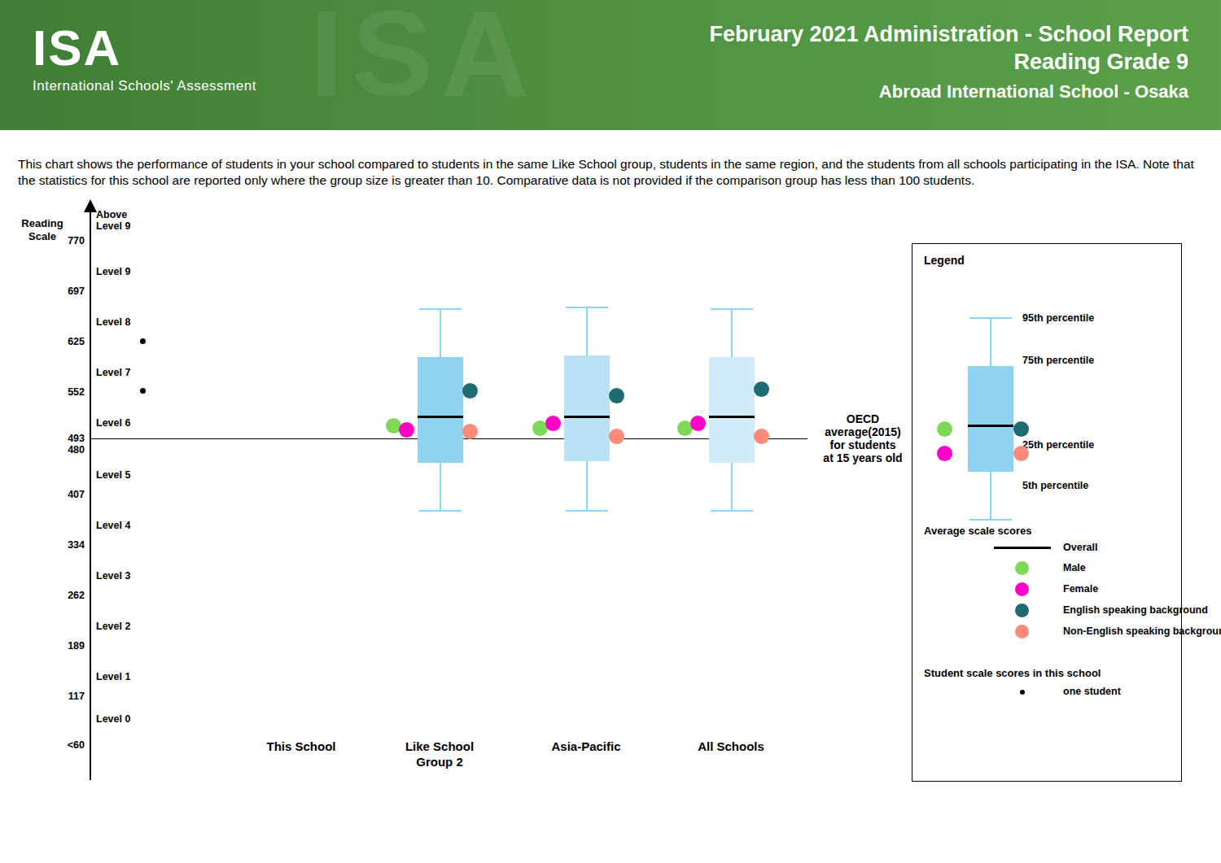ISA
ISA
International Schools' Assessment
February 2021 Administration - School Report
Reading Grade 9
Abroad International School - Osaka
This chart shows the performance of students in your school compared to students in the same Like School group, students in the same region, and the students from all schools participating in the ISA. Note that the statistics for this school are reported only where the group size is greater than 10. Comparative data is not provided if the comparison group has less than 100 students.
Reading
Scale
770
697
625
552
493
480
407
334
262
189
117
<60
Above
Level 9
Level 9
Level 8
Level 7
Level 6
Level 5
Level 4
Level 3
Level 2
Level 1
Level 0
OECD
average(2015)
for students
at 15 years old
This School
Like School
Group 2
Asia-Pacific
All Schools
Legend
95th percentile
75th percentile
25th percentile
5th percentile
Average scale scores
Overall
Male
Female
English speaking background
Non-English speaking background
Student scale scores in this school
one student